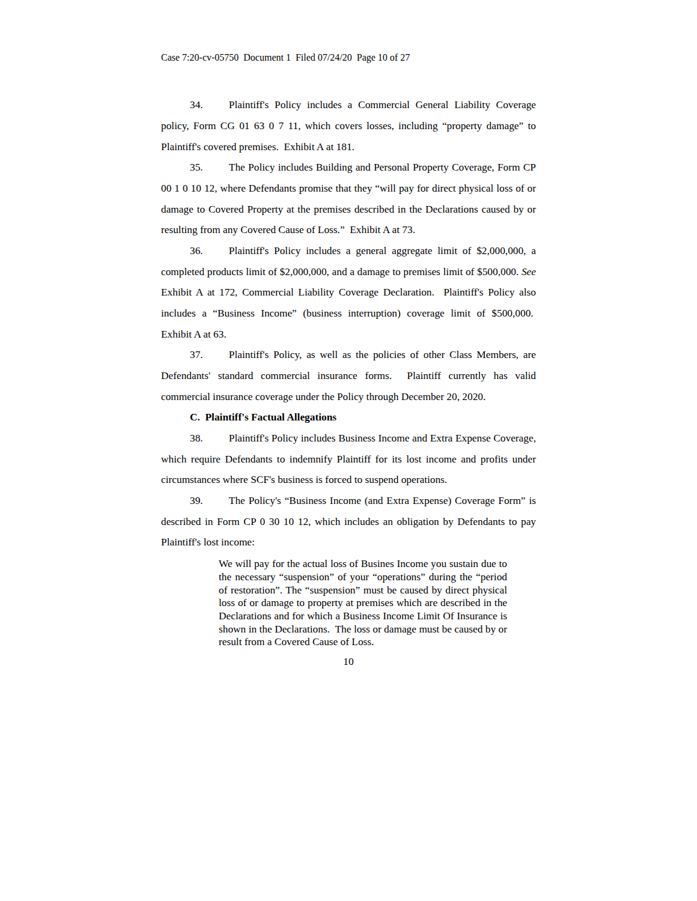Case 7:20-cv-05750 Document 1 Filed 07/24/20 Page 10 of 27
34. Plaintiff's Policy includes a Commercial General Liability Coverage policy, Form CG 01 63 0 7 11, which covers losses, including “property damage” to Plaintiff's covered premises. Exhibit A at 181.
35. The Policy includes Building and Personal Property Coverage, Form CP 00 1 0 10 12, where Defendants promise that they “will pay for direct physical loss of or damage to Covered Property at the premises described in the Declarations caused by or resulting from any Covered Cause of Loss.” Exhibit A at 73.
36. Plaintiff's Policy includes a general aggregate limit of $2,000,000, a completed products limit of $2,000,000, and a damage to premises limit of $500,000. See Exhibit A at 172, Commercial Liability Coverage Declaration. Plaintiff's Policy also includes a “Business Income” (business interruption) coverage limit of $500,000. Exhibit A at 63.
37. Plaintiff's Policy, as well as the policies of other Class Members, are Defendants' standard commercial insurance forms. Plaintiff currently has valid commercial insurance coverage under the Policy through December 20, 2020.
C. Plaintiff's Factual Allegations
38. Plaintiff's Policy includes Business Income and Extra Expense Coverage, which require Defendants to indemnify Plaintiff for its lost income and profits under circumstances where SCF's business is forced to suspend operations.
39. The Policy's “Business Income (and Extra Expense) Coverage Form” is described in Form CP 0 30 10 12, which includes an obligation by Defendants to pay Plaintiff's lost income:
We will pay for the actual loss of Busines Income you sustain due to the necessary “suspension” of your “operations” during the “period of restoration”. The “suspension” must be caused by direct physical loss of or damage to property at premises which are described in the Declarations and for which a Business Income Limit Of Insurance is shown in the Declarations. The loss or damage must be caused by or result from a Covered Cause of Loss.
10